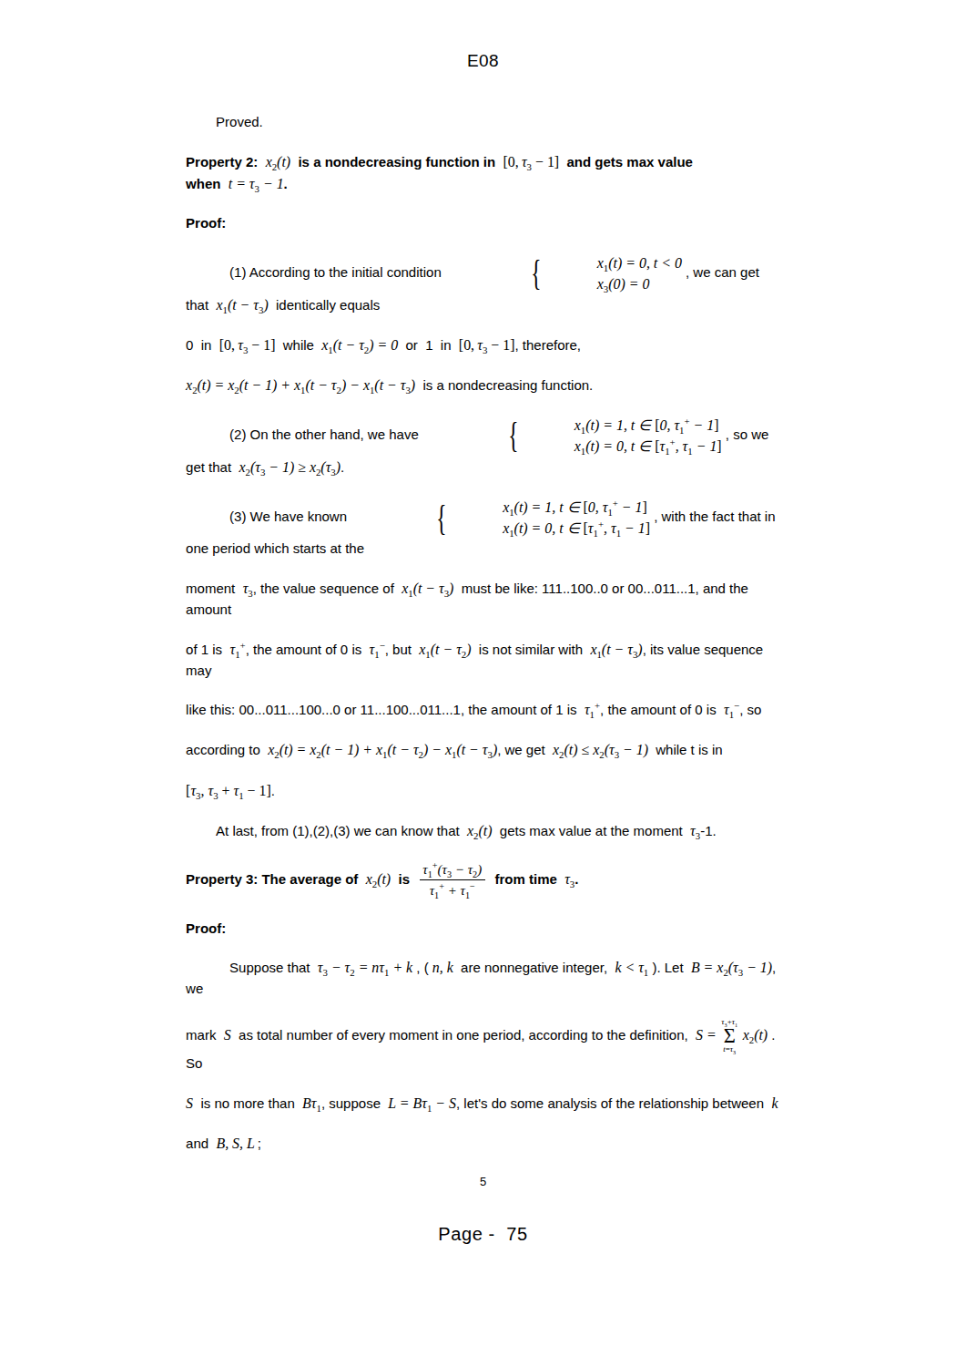E08
Proved.
Property 2: x2(t) is a nondecreasing function in [0, τ3 − 1] and gets max value when t = τ3 − 1.
Proof:
(1) According to the initial condition {x1(t) = 0, t < 0 x3(0) = 0 , we can get that x1(t − τ3) identically equals
0 in [0, τ3 − 1] while x1(t − τ2) = 0 or 1 in [0, τ3 − 1], therefore,
x2(t) = x2(t − 1) + x1(t − τ2) − x1(t − τ3) is a nondecreasing function.
(2) On the other hand, we have {x1(t) = 1, t ∈ [0, τ1+ − 1] x1(t) = 0, t ∈ [τ1+, τ1 − 1] , so we get that x2(τ3 − 1) ≥ x2(τ3).
(3) We have known {x1(t) = 1, t ∈ [0, τ1+ − 1] x1(t) = 0, t ∈ [τ1+, τ1 − 1] , with the fact that in one period which starts at the
moment τ3, the value sequence of x1(t − τ3) must be like: 111..100..0 or 00...011...1, and the amount
of 1 is τ1+, the amount of 0 is τ1−, but x1(t − τ2) is not similar with x1(t − τ3), its value sequence may
like this: 00...011...100...0 or 11...100...011...1, the amount of 1 is τ1+, the amount of 0 is τ1−, so
according to x2(t) = x2(t − 1) + x1(t − τ2) − x1(t − τ3), we get x2(t) ≤ x2(τ3 − 1) while t is in
[τ3, τ3 + τ1 − 1].
At last, from (1),(2),(3) we can know that x2(t) gets max value at the moment τ3-1.
Property 3: The average of x2(t) is τ1+(τ3 − τ2) τ1+ + τ1− from time τ3.
Proof:
Suppose that τ3 − τ2 = nτ1 + k , ( n, k are nonnegative integer, k < τ1 ). Let B = x2(τ3 − 1), we
mark S as total number of every moment in one period, according to the definition, S = τ3+τ1 Σt=τ3 x2(t) . So
S is no more than Bτ1, suppose L = Bτ1 − S, let's do some analysis of the relationship between k
and B, S, L ;
5
Page - 75